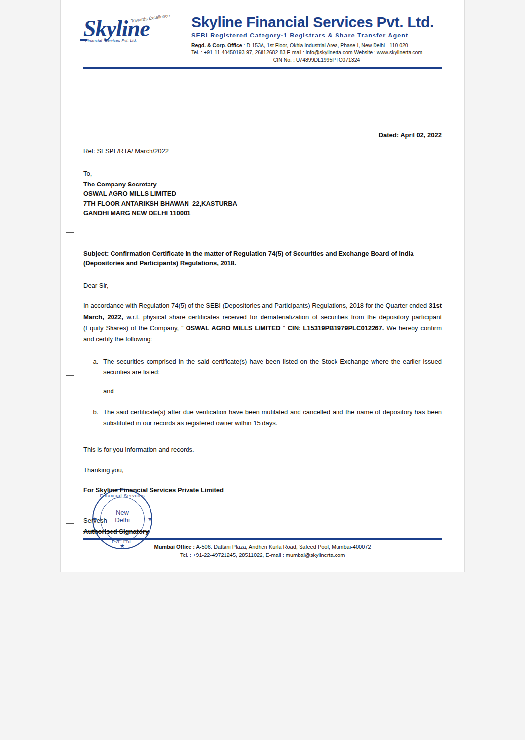Towards Excellence
Skyline
Financial Services Pvt. Ltd.
Skyline Financial Services Pvt. Ltd.
SEBI Registered Category-1 Registrars & Share Transfer Agent
Regd. & Corp. Office : D-153A, 1st Floor, Okhla Industrial Area, Phase-I, New Delhi - 110 020
Tel. : +91-11-40450193-97, 26812682-83 E-mail : info@skylinerta.com Website : www.skylinerta.com
CIN No. : U74899DL1995PTC071324
Dated: April 02, 2022
Ref: SFSPL/RTA/ March/2022
To,
The Company Secretary
OSWAL AGRO MILLS LIMITED
7TH FLOOR ANTARIKSH BHAWAN 22,KASTURBA
GANDHI MARG NEW DELHI 110001
Subject: Confirmation Certificate in the matter of Regulation 74(5) of Securities and Exchange Board of India (Depositories and Participants) Regulations, 2018.
Dear Sir,
In accordance with Regulation 74(5) of the SEBI (Depositories and Participants) Regulations, 2018 for the Quarter ended 31st March, 2022, w.r.t. physical share certificates received for dematerialization of securities from the depository participant (Equity Shares) of the Company, ” OSWAL AGRO MILLS LIMITED ” CIN: L15319PB1979PLC012267. We hereby confirm and certify the following:
The securities comprised in the said certificate(s) have been listed on the Stock Exchange where the earlier issued securities are listed:
and
The said certificate(s) after due verification have been mutilated and cancelled and the name of depository has been substituted in our records as registered owner within 15 days.
This is for you information and records.
Thanking you,
For Skyline Financial Services Private Limited
Financial Services
New
Delhi
★
★
★
Pvt. Ltd.
Servesh
Authorised Signatory
Mumbai Office : A-506. Dattani Plaza, Andheri Kurla Road, Safeed Pool, Mumbai-400072
Tel. : +91-22-49721245, 28511022, E-mail : mumbai@skylinerta.com